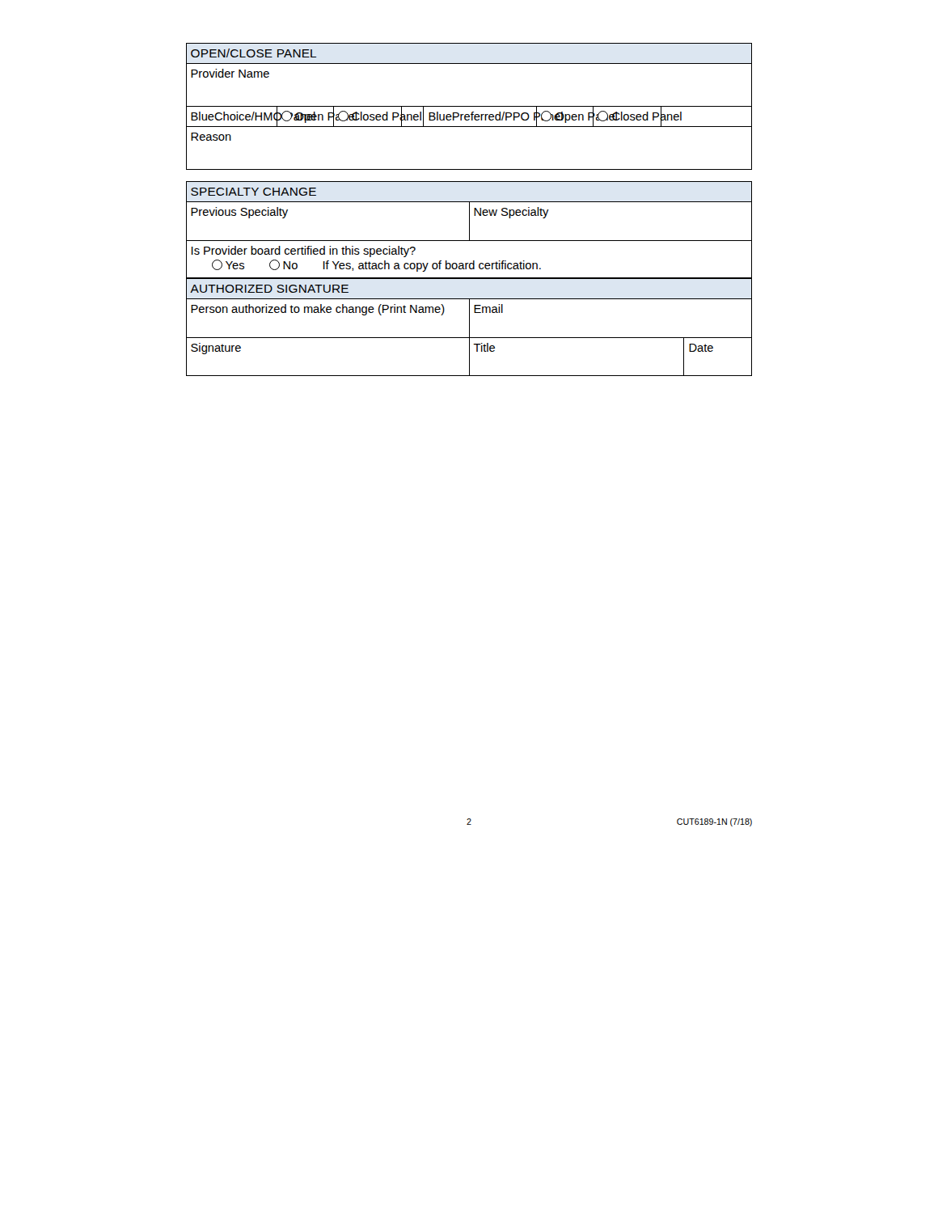| OPEN/CLOSE PANEL |
| Provider Name |
| BlueChoice/HMO Panel | Open Panel | Closed Panel | | BluePreferred/PPO Panel | Open Panel | Closed Panel | |
| Reason |
| SPECIALTY CHANGE |
| Previous Specialty | New Specialty |
| Is Provider board certified in this specialty? Yes No If Yes, attach a copy of board certification. |
| AUTHORIZED SIGNATURE |
| Person authorized to make change (Print Name) | Email |
| Signature | Title | Date |
2
CUT6189-1N (7/18)